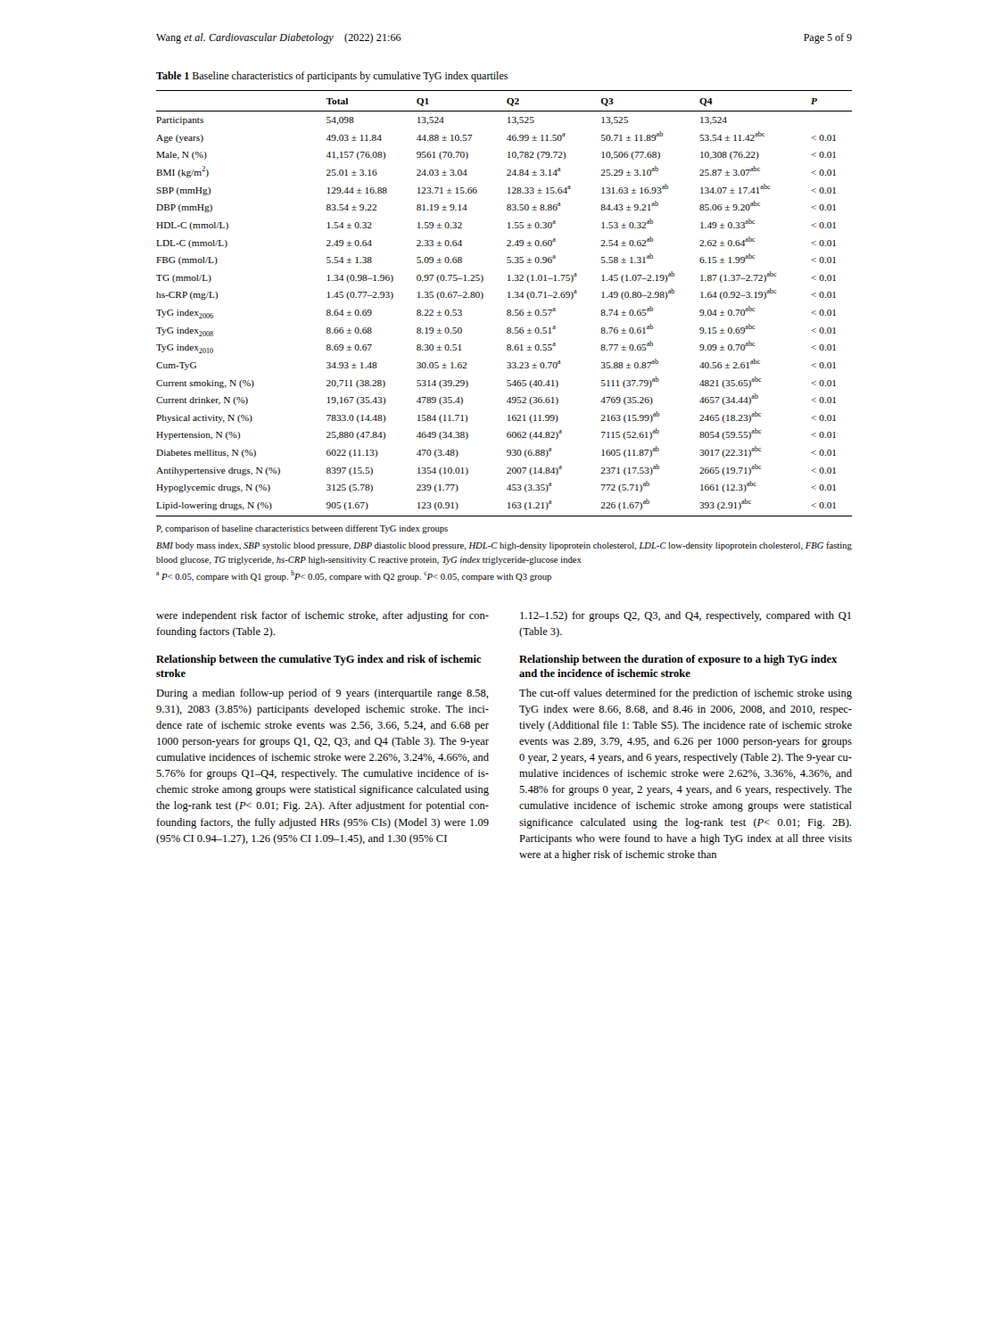Wang et al. Cardiovascular Diabetology (2022) 21:66
Page 5 of 9
Table 1 Baseline characteristics of participants by cumulative TyG index quartiles
| | Total | Q1 | Q2 | Q3 | Q4 | P |
| --- | --- | --- | --- | --- | --- | --- |
| Participants | 54,098 | 13,524 | 13,525 | 13,525 | 13,524 | |
| Age (years) | 49.03 ± 11.84 | 44.88 ± 10.57 | 46.99 ± 11.50 a | 50.71 ± 11.89 ab | 53.54 ± 11.42 abc | < 0.01 |
| Male, N (%) | 41,157 (76.08) | 9561 (70.70) | 10,782 (79.72) | 10,506 (77.68) | 10,308 (76.22) | < 0.01 |
| BMI (kg/m 2 ) | 25.01 ± 3.16 | 24.03 ± 3.04 | 24.84 ± 3.14 a | 25.29 ± 3.10 ab | 25.87 ± 3.07 abc | < 0.01 |
| SBP (mmHg) | 129.44 ± 16.88 | 123.71 ± 15.66 | 128.33 ± 15.64 a | 131.63 ± 16.93 ab | 134.07 ± 17.41 abc | < 0.01 |
| DBP (mmHg) | 83.54 ± 9.22 | 81.19 ± 9.14 | 83.50 ± 8.86 a | 84.43 ± 9.21 ab | 85.06 ± 9.20 abc | < 0.01 |
| HDL-C (mmol/L) | 1.54 ± 0.32 | 1.59 ± 0.32 | 1.55 ± 0.30 a | 1.53 ± 0.32 ab | 1.49 ± 0.33 abc | < 0.01 |
| LDL-C (mmol/L) | 2.49 ± 0.64 | 2.33 ± 0.64 | 2.49 ± 0.60 a | 2.54 ± 0.62 ab | 2.62 ± 0.64 abc | < 0.01 |
| FBG (mmol/L) | 5.54 ± 1.38 | 5.09 ± 0.68 | 5.35 ± 0.96 a | 5.58 ± 1.31 ab | 6.15 ± 1.99 abc | < 0.01 |
| TG (mmol/L) | 1.34 (0.98–1.96) | 0.97 (0.75–1.25) | 1.32 (1.01–1.75) a | 1.45 (1.07–2.19) ab | 1.87 (1.37–2.72) abc | < 0.01 |
| hs-CRP (mg/L) | 1.45 (0.77–2.93) | 1.35 (0.67–2.80) | 1.34 (0.71–2.69) a | 1.49 (0.80–2.98) ab | 1.64 (0.92–3.19) abc | < 0.01 |
| TyG index 2006 | 8.64 ± 0.69 | 8.22 ± 0.53 | 8.56 ± 0.57 a | 8.74 ± 0.65 ab | 9.04 ± 0.70 abc | < 0.01 |
| TyG index 2008 | 8.66 ± 0.68 | 8.19 ± 0.50 | 8.56 ± 0.51 a | 8.76 ± 0.61 ab | 9.15 ± 0.69 abc | < 0.01 |
| TyG index 2010 | 8.69 ± 0.67 | 8.30 ± 0.51 | 8.61 ± 0.55 a | 8.77 ± 0.65 ab | 9.09 ± 0.70 abc | < 0.01 |
| Cum-TyG | 34.93 ± 1.48 | 30.05 ± 1.62 | 33.23 ± 0.70 a | 35.88 ± 0.87 ab | 40.56 ± 2.61 abc | < 0.01 |
| Current smoking, N (%) | 20,711 (38.28) | 5314 (39.29) | 5465 (40.41) | 5111 (37.79) ab | 4821 (35.65) abc | < 0.01 |
| Current drinker, N (%) | 19,167 (35.43) | 4789 (35.4) | 4952 (36.61) | 4769 (35.26) | 4657 (34.44) ab | < 0.01 |
| Physical activity, N (%) | 7833.0 (14.48) | 1584 (11.71) | 1621 (11.99) | 2163 (15.99) ab | 2465 (18.23) abc | < 0.01 |
| Hypertension, N (%) | 25,880 (47.84) | 4649 (34.38) | 6062 (44.82) a | 7115 (52.61) ab | 8054 (59.55) abc | < 0.01 |
| Diabetes mellitus, N (%) | 6022 (11.13) | 470 (3.48) | 930 (6.88) a | 1605 (11.87) ab | 3017 (22.31) abc | < 0.01 |
| Antihypertensive drugs, N (%) | 8397 (15.5) | 1354 (10.01) | 2007 (14.84) a | 2371 (17.53) ab | 2665 (19.71) abc | < 0.01 |
| Hypoglycemic drugs, N (%) | 3125 (5.78) | 239 (1.77) | 453 (3.35) a | 772 (5.71) ab | 1661 (12.3) abc | < 0.01 |
| Lipid-lowering drugs, N (%) | 905 (1.67) | 123 (0.91) | 163 (1.21) a | 226 (1.67) ab | 393 (2.91) abc | < 0.01 |
P, comparison of baseline characteristics between different TyG index groups
BMI body mass index, SBP systolic blood pressure, DBP diastolic blood pressure, HDL-C high-density lipoprotein cholesterol, LDL-C low-density lipoprotein cholesterol, FBG fasting blood glucose, TG triglyceride, hs-CRP high-sensitivity C reactive protein, TyG index triglyceride-glucose index
a P< 0.05, compare with Q1 group. bP< 0.05, compare with Q2 group. cP< 0.05, compare with Q3 group
were independent risk factor of ischemic stroke, after adjusting for confounding factors (Table 2).
Relationship between the cumulative TyG index and risk of ischemic stroke
During a median follow-up period of 9 years (interquartile range 8.58, 9.31), 2083 (3.85%) participants developed ischemic stroke. The incidence rate of ischemic stroke events was 2.56, 3.66, 5.24, and 6.68 per 1000 person-years for groups Q1, Q2, Q3, and Q4 (Table 3). The 9-year cumulative incidences of ischemic stroke were 2.26%, 3.24%, 4.66%, and 5.76% for groups Q1–Q4, respectively. The cumulative incidence of ischemic stroke among groups were statistical significance calculated using the log-rank test (P< 0.01; Fig. 2A). After adjustment for potential confounding factors, the fully adjusted HRs (95% CIs) (Model 3) were 1.09 (95% CI 0.94–1.27), 1.26 (95% CI 1.09–1.45), and 1.30 (95% CI
1.12–1.52) for groups Q2, Q3, and Q4, respectively, compared with Q1 (Table 3).
Relationship between the duration of exposure to a high TyG index and the incidence of ischemic stroke
The cut-off values determined for the prediction of ischemic stroke using TyG index were 8.66, 8.68, and 8.46 in 2006, 2008, and 2010, respectively (Additional file 1: Table S5). The incidence rate of ischemic stroke events was 2.89, 3.79, 4.95, and 6.26 per 1000 person-years for groups 0 year, 2 years, 4 years, and 6 years, respectively (Table 2). The 9-year cumulative incidences of ischemic stroke were 2.62%, 3.36%, 4.36%, and 5.48% for groups 0 year, 2 years, 4 years, and 6 years, respectively. The cumulative incidence of ischemic stroke among groups were statistical significance calculated using the log-rank test (P< 0.01; Fig. 2B). Participants who were found to have a high TyG index at all three visits were at a higher risk of ischemic stroke than